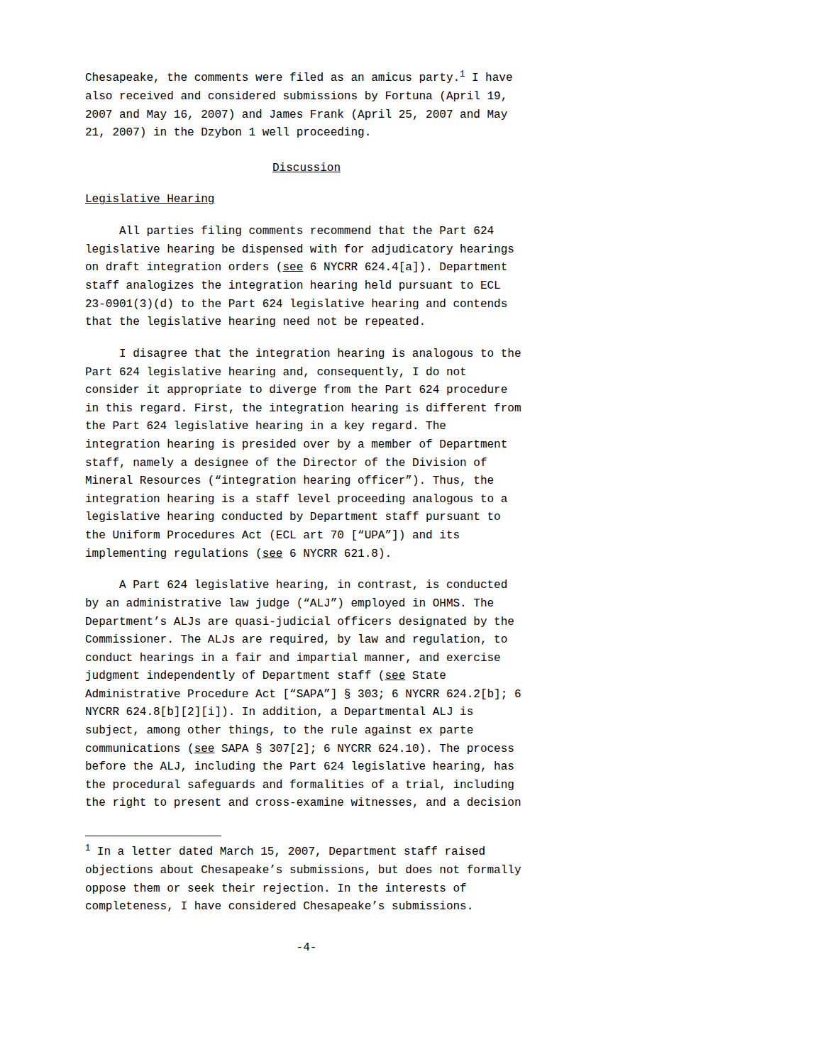Chesapeake, the comments were filed as an amicus party.1 I have also received and considered submissions by Fortuna (April 19, 2007 and May 16, 2007) and James Frank (April 25, 2007 and May 21, 2007) in the Dzybon 1 well proceeding.
Discussion
Legislative Hearing
All parties filing comments recommend that the Part 624 legislative hearing be dispensed with for adjudicatory hearings on draft integration orders (see 6 NYCRR 624.4[a]). Department staff analogizes the integration hearing held pursuant to ECL 23-0901(3)(d) to the Part 624 legislative hearing and contends that the legislative hearing need not be repeated.
I disagree that the integration hearing is analogous to the Part 624 legislative hearing and, consequently, I do not consider it appropriate to diverge from the Part 624 procedure in this regard. First, the integration hearing is different from the Part 624 legislative hearing in a key regard. The integration hearing is presided over by a member of Department staff, namely a designee of the Director of the Division of Mineral Resources (“integration hearing officer”). Thus, the integration hearing is a staff level proceeding analogous to a legislative hearing conducted by Department staff pursuant to the Uniform Procedures Act (ECL art 70 [“UPA”]) and its implementing regulations (see 6 NYCRR 621.8).
A Part 624 legislative hearing, in contrast, is conducted by an administrative law judge (“ALJ”) employed in OHMS. The Department’s ALJs are quasi-judicial officers designated by the Commissioner. The ALJs are required, by law and regulation, to conduct hearings in a fair and impartial manner, and exercise judgment independently of Department staff (see State Administrative Procedure Act [“SAPA”] § 303; 6 NYCRR 624.2[b]; 6 NYCRR 624.8[b][2][i]). In addition, a Departmental ALJ is subject, among other things, to the rule against ex parte communications (see SAPA § 307[2]; 6 NYCRR 624.10). The process before the ALJ, including the Part 624 legislative hearing, has the procedural safeguards and formalities of a trial, including the right to present and cross-examine witnesses, and a decision
1 In a letter dated March 15, 2007, Department staff raised objections about Chesapeake’s submissions, but does not formally oppose them or seek their rejection. In the interests of completeness, I have considered Chesapeake’s submissions.
-4-